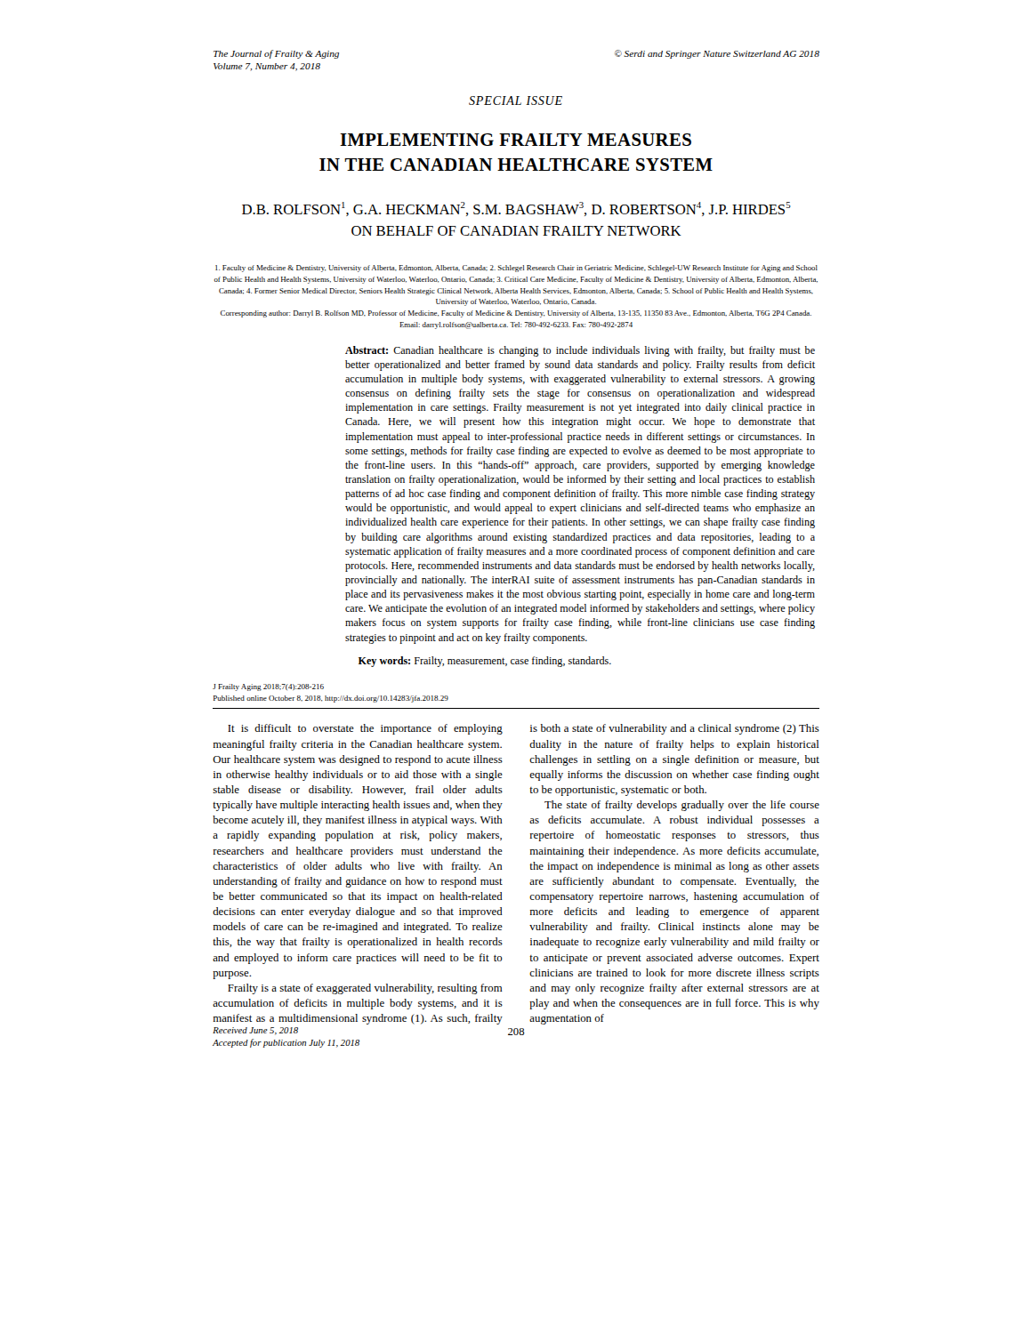The Journal of Frailty & Aging
Volume 7, Number 4, 2018
© Serdi and Springer Nature Switzerland AG 2018
SPECIAL ISSUE
IMPLEMENTING FRAILTY MEASURES
IN THE CANADIAN HEALTHCARE SYSTEM
D.B. ROLFSON1, G.A. HECKMAN2, S.M. BAGSHAW3, D. ROBERTSON4, J.P. HIRDES5
ON BEHALF OF CANADIAN FRAILTY NETWORK
1. Faculty of Medicine & Dentistry, University of Alberta, Edmonton, Alberta, Canada; 2. Schlegel Research Chair in Geriatric Medicine, Schlegel-UW Research Institute for Aging and School of Public Health and Health Systems, University of Waterloo, Waterloo, Ontario, Canada; 3. Critical Care Medicine, Faculty of Medicine & Dentistry, University of Alberta, Edmonton, Alberta, Canada; 4. Former Senior Medical Director, Seniors Health Strategic Clinical Network, Alberta Health Services, Edmonton, Alberta, Canada; 5. School of Public Health and Health Systems, University of Waterloo, Waterloo, Ontario, Canada.
Corresponding author: Darryl B. Rolfson MD, Professor of Medicine, Faculty of Medicine & Dentistry, University of Alberta, 13-135, 11350 83 Ave., Edmonton, Alberta, T6G 2P4 Canada. Email: darryl.rolfson@ualberta.ca. Tel: 780-492-6233. Fax: 780-492-2874
Abstract: Canadian healthcare is changing to include individuals living with frailty, but frailty must be better operationalized and better framed by sound data standards and policy. Frailty results from deficit accumulation in multiple body systems, with exaggerated vulnerability to external stressors. A growing consensus on defining frailty sets the stage for consensus on operationalization and widespread implementation in care settings. Frailty measurement is not yet integrated into daily clinical practice in Canada. Here, we will present how this integration might occur. We hope to demonstrate that implementation must appeal to inter-professional practice needs in different settings or circumstances. In some settings, methods for frailty case finding are expected to evolve as deemed to be most appropriate to the front-line users. In this “hands-off” approach, care providers, supported by emerging knowledge translation on frailty operationalization, would be informed by their setting and local practices to establish patterns of ad hoc case finding and component definition of frailty. This more nimble case finding strategy would be opportunistic, and would appeal to expert clinicians and self-directed teams who emphasize an individualized health care experience for their patients. In other settings, we can shape frailty case finding by building care algorithms around existing standardized practices and data repositories, leading to a systematic application of frailty measures and a more coordinated process of component definition and care protocols. Here, recommended instruments and data standards must be endorsed by health networks locally, provincially and nationally. The interRAI suite of assessment instruments has pan-Canadian standards in place and its pervasiveness makes it the most obvious starting point, especially in home care and long-term care. We anticipate the evolution of an integrated model informed by stakeholders and settings, where policy makers focus on system supports for frailty case finding, while front-line clinicians use case finding strategies to pinpoint and act on key frailty components.
Key words: Frailty, measurement, case finding, standards.
J Frailty Aging 2018;7(4):208-216
Published online October 8, 2018, http://dx.doi.org/10.14283/jfa.2018.29
It is difficult to overstate the importance of employing meaningful frailty criteria in the Canadian healthcare system. Our healthcare system was designed to respond to acute illness in otherwise healthy individuals or to aid those with a single stable disease or disability. However, frail older adults typically have multiple interacting health issues and, when they become acutely ill, they manifest illness in atypical ways. With a rapidly expanding population at risk, policy makers, researchers and healthcare providers must understand the characteristics of older adults who live with frailty. An understanding of frailty and guidance on how to respond must be better communicated so that its impact on health-related decisions can enter everyday dialogue and so that improved models of care can be re-imagined and integrated. To realize this, the way that frailty is operationalized in health records and employed to inform care practices will need to be fit to purpose.
Frailty is a state of exaggerated vulnerability, resulting from accumulation of deficits in multiple body systems, and it is manifest as a multidimensional syndrome (1). As such, frailty is both a state of vulnerability and a clinical syndrome (2) This duality in the nature of frailty helps to explain historical challenges in settling on a single definition or measure, but equally informs the discussion on whether case finding ought to be opportunistic, systematic or both.
The state of frailty develops gradually over the life course as deficits accumulate. A robust individual possesses a repertoire of homeostatic responses to stressors, thus maintaining their independence. As more deficits accumulate, the impact on independence is minimal as long as other assets are sufficiently abundant to compensate. Eventually, the compensatory repertoire narrows, hastening accumulation of more deficits and leading to emergence of apparent vulnerability and frailty. Clinical instincts alone may be inadequate to recognize early vulnerability and mild frailty or to anticipate or prevent associated adverse outcomes. Expert clinicians are trained to look for more discrete illness scripts and may only recognize frailty after external stressors are at play and when the consequences are in full force. This is why augmentation of
Received June 5, 2018
Accepted for publication July 11, 2018
208